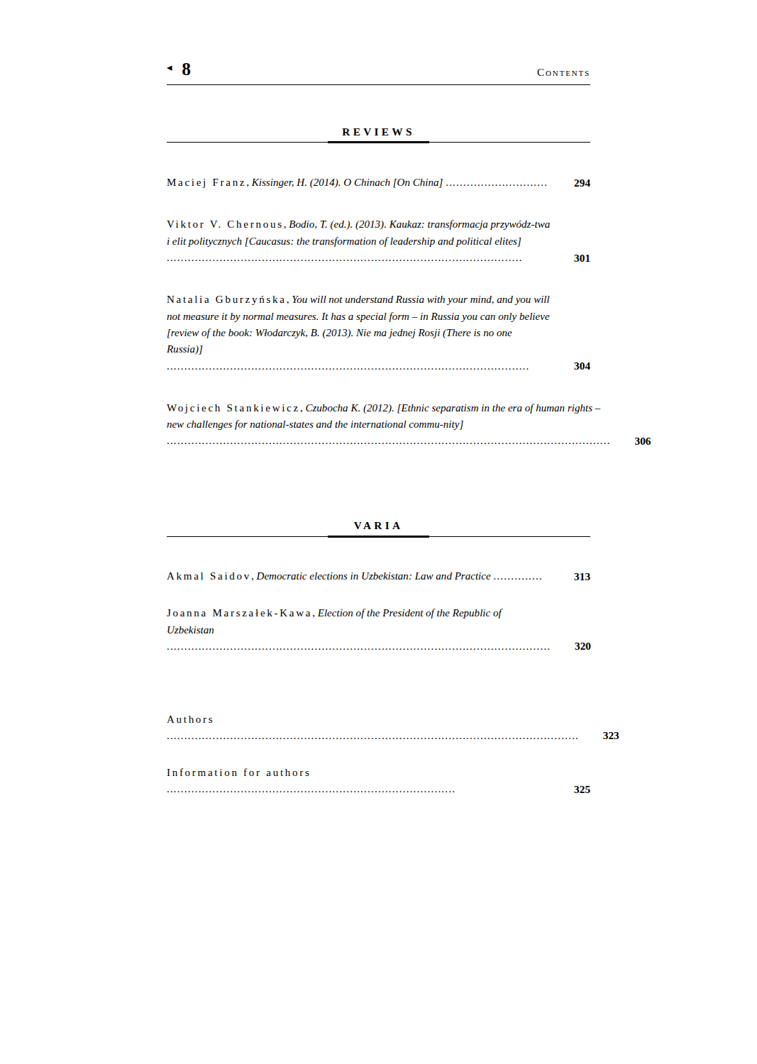◂ 8
Contents
REVIEWS
Maciej Franz, Kissinger, H. (2014). O Chinach [On China] .............................
294
Viktor V. Chernous, Bodio, T. (ed.). (2013). Kaukaz: transformacja przywódz‑twa i elit politycznych [Caucasus: the transformation of leadership and political elites] .....................................................................................................
301
Natalia Gburzyńska, You will not understand Russia with your mind, and you will not measure it by normal measures. It has a special form – in Russia you can only believe [review of the book: Włodarczyk, B. (2013). Nie ma jednej Rosji (There is no one Russia)] .......................................................................................................
304
Wojciech Stankiewicz, Czubocha K. (2012). [Ethnic separatism in the era of human rights – new challenges for national-states and the international commu‑nity] ..............................................................................................................................
306
VARIA
Akmal Saidov, Democratic elections in Uzbekistan: Law and Practice ..............
313
Joanna Marszałek-Kawa, Election of the President of the Republic of Uzbekistan .............................................................................................................
320
Authors .....................................................................................................................
323
Information for authors ..................................................................................
325